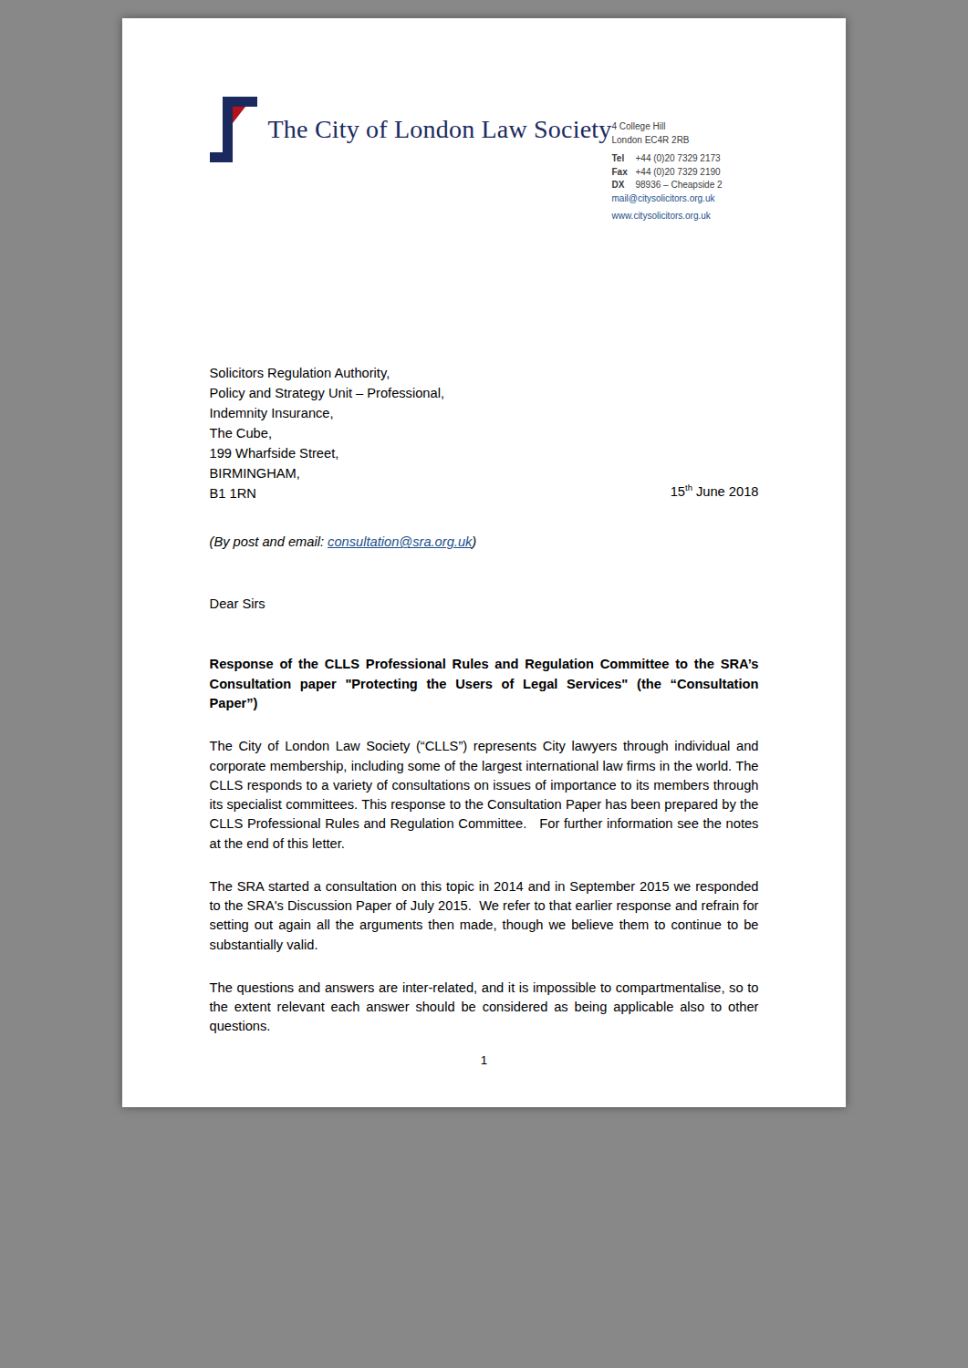The City of London Law Society
4 College Hill
London EC4R 2RB
Tel+44 (0)20 7329 2173
Fax+44 (0)20 7329 2190
DX98936 – Cheapside 2
mail@citysolicitors.org.uk
www.citysolicitors.org.uk
Solicitors Regulation Authority, Policy and Strategy Unit – Professional, Indemnity Insurance, The Cube, 199 Wharfside Street, BIRMINGHAM, B1 1RN
15th June 2018
(By post and email: consultation@sra.org.uk)
Dear Sirs
Response of the CLLS Professional Rules and Regulation Committee to the SRA’s Consultation paper "Protecting the Users of Legal Services" (the “Consultation Paper”)
The City of London Law Society (“CLLS”) represents City lawyers through individual and corporate membership, including some of the largest international law firms in the world. The CLLS responds to a variety of consultations on issues of importance to its members through its specialist committees. This response to the Consultation Paper has been prepared by the CLLS Professional Rules and Regulation Committee. For further information see the notes at the end of this letter.
The SRA started a consultation on this topic in 2014 and in September 2015 we responded to the SRA's Discussion Paper of July 2015. We refer to that earlier response and refrain for setting out again all the arguments then made, though we believe them to continue to be substantially valid.
The questions and answers are inter-related, and it is impossible to compartmentalise, so to the extent relevant each answer should be considered as being applicable also to other questions.
1